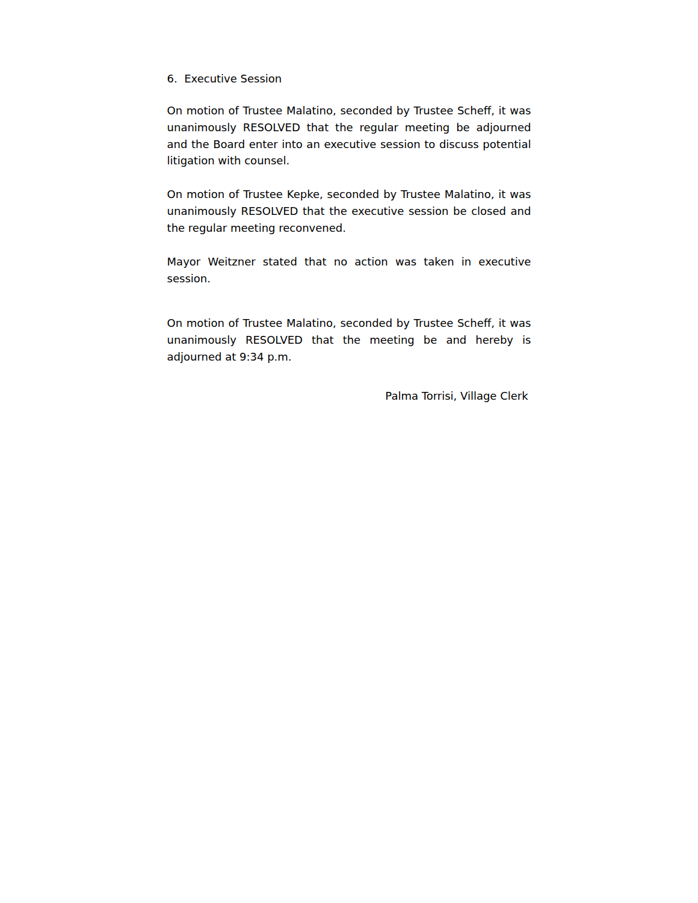6. Executive Session
On motion of Trustee Malatino, seconded by Trustee Scheff, it was unanimously RESOLVED that the regular meeting be adjourned and the Board enter into an executive session to discuss potential litigation with counsel.
On motion of Trustee Kepke, seconded by Trustee Malatino, it was unanimously RESOLVED that the executive session be closed and the regular meeting reconvened.
Mayor Weitzner stated that no action was taken in executive session.
On motion of Trustee Malatino, seconded by Trustee Scheff, it was unanimously RESOLVED that the meeting be and hereby is adjourned at 9:34 p.m.
Palma Torrisi, Village Clerk